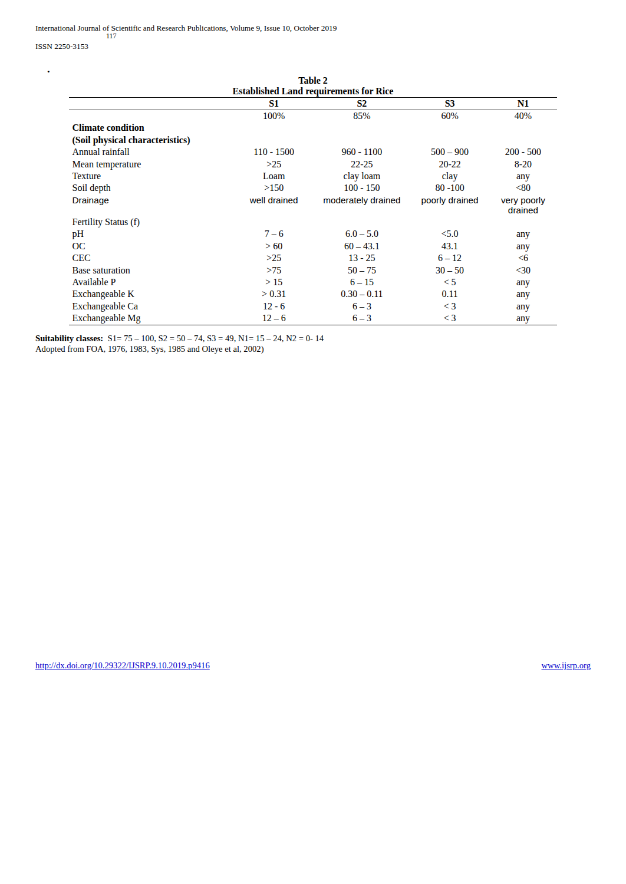International Journal of Scientific and Research Publications, Volume 9, Issue 10, October 2019
117
ISSN 2250-3153
.
Table 2
Established Land requirements for Rice
| | S1 | S2 | S3 | N1 |
| --- | --- | --- | --- | --- |
| | 100% | 85% | 60% | 40% |
| Climate condition | | | | |
| (Soil physical characteristics) | | | | |
| Annual rainfall | 110 - 1500 | 960 - 1100 | 500 – 900 | 200 - 500 |
| Mean temperature | >25 | 22-25 | 20-22 | 8-20 |
| Texture | Loam | clay loam | clay | any |
| Soil depth | >150 | 100 - 150 | 80 -100 | <80 |
| Drainage | well drained | moderately drained | poorly drained | very poorly drained |
| Fertility Status (f) | | | | |
| pH | 7 – 6 | 6.0 – 5.0 | <5.0 | any |
| OC | > 60 | 60 – 43.1 | 43.1 | any |
| CEC | >25 | 13 - 25 | 6 – 12 | <6 |
| Base saturation | >75 | 50 – 75 | 30 – 50 | <30 |
| Available P | > 15 | 6 – 15 | < 5 | any |
| Exchangeable K | > 0.31 | 0.30 – 0.11 | 0.11 | any |
| Exchangeable Ca | 12 - 6 | 6 – 3 | < 3 | any |
| Exchangeable Mg | 12 – 6 | 6 – 3 | < 3 | any |
Suitability classes: S1= 75 – 100, S2 = 50 – 74, S3 = 49, N1= 15 – 24, N2 = 0- 14
Adopted from FOA, 1976, 1983, Sys, 1985 and Oleye et al, 2002)
http://dx.doi.org/10.29322/IJSRP.9.10.2019.p9416 www.ijsrp.org